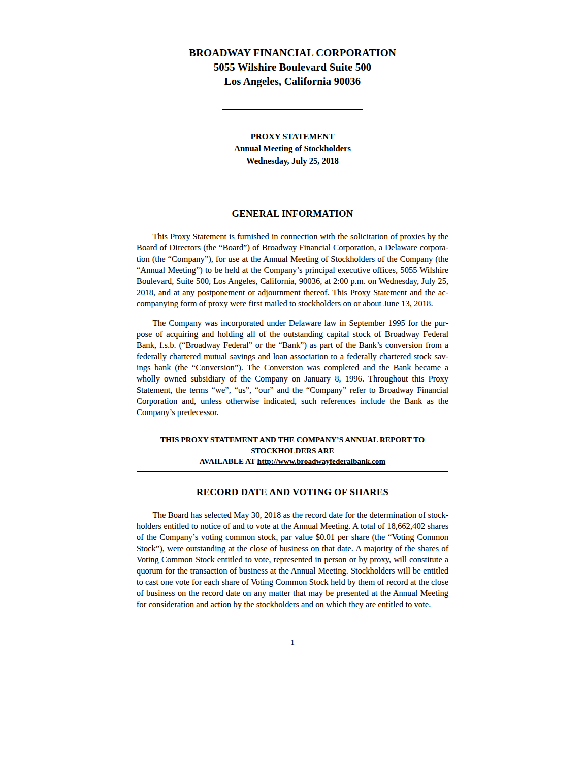BROADWAY FINANCIAL CORPORATION 5055 Wilshire Boulevard Suite 500 Los Angeles, California 90036
PROXY STATEMENT
Annual Meeting of Stockholders
Wednesday, July 25, 2018
GENERAL INFORMATION
This Proxy Statement is furnished in connection with the solicitation of proxies by the Board of Directors (the “Board”) of Broadway Financial Corporation, a Delaware corporation (the “Company”), for use at the Annual Meeting of Stockholders of the Company (the “Annual Meeting”) to be held at the Company’s principal executive offices, 5055 Wilshire Boulevard, Suite 500, Los Angeles, California, 90036, at 2:00 p.m. on Wednesday, July 25, 2018, and at any postponement or adjournment thereof. This Proxy Statement and the accompanying form of proxy were first mailed to stockholders on or about June 13, 2018.
The Company was incorporated under Delaware law in September 1995 for the purpose of acquiring and holding all of the outstanding capital stock of Broadway Federal Bank, f.s.b. (“Broadway Federal” or the “Bank”) as part of the Bank’s conversion from a federally chartered mutual savings and loan association to a federally chartered stock savings bank (the “Conversion”). The Conversion was completed and the Bank became a wholly owned subsidiary of the Company on January 8, 1996. Throughout this Proxy Statement, the terms “we”, “us”, “our” and the “Company” refer to Broadway Financial Corporation and, unless otherwise indicated, such references include the Bank as the Company’s predecessor.
THIS PROXY STATEMENT AND THE COMPANY’S ANNUAL REPORT TO STOCKHOLDERS ARE
AVAILABLE AT http://www.broadwayfederalbank.com
RECORD DATE AND VOTING OF SHARES
The Board has selected May 30, 2018 as the record date for the determination of stockholders entitled to notice of and to vote at the Annual Meeting. A total of 18,662,402 shares of the Company’s voting common stock, par value $0.01 per share (the “Voting Common Stock”), were outstanding at the close of business on that date. A majority of the shares of Voting Common Stock entitled to vote, represented in person or by proxy, will constitute a quorum for the transaction of business at the Annual Meeting. Stockholders will be entitled to cast one vote for each share of Voting Common Stock held by them of record at the close of business on the record date on any matter that may be presented at the Annual Meeting for consideration and action by the stockholders and on which they are entitled to vote.
1